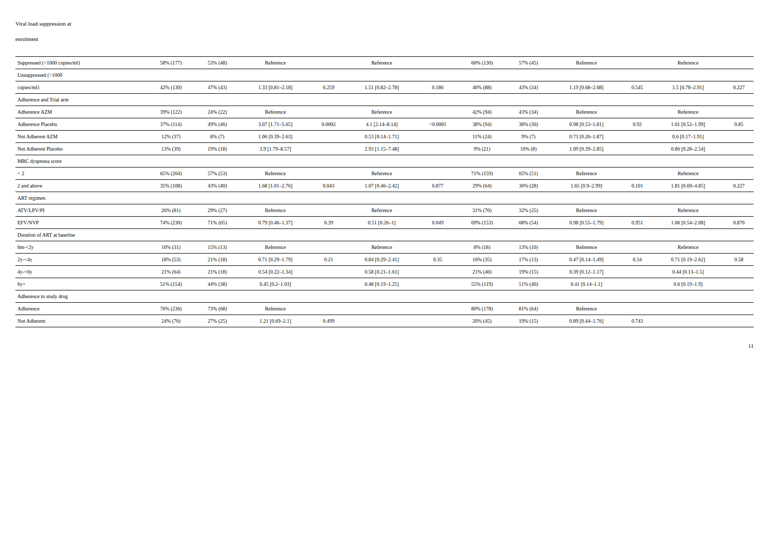Viral load suppression at
enrolment
| Suppressed (<1000 copies/ml) | 58% (177) | 53% (48) | Reference | | Reference | | 60% (130) | 57% (45) | Reference | | Reference | |
| Unsuppressed (>1000 | | | | | | | | | | | | |
| copies/ml) | 42% (130) | 47% (43) | 1.33 [0.81–2.18] | 0.259 | 1.51 [0.82–2.78] | 0.186 | 40% (88) | 43% (34) | 1.19 [0.68–2.08] | 0.545 | 1.5 [0.78–2.91] | 0.227 |
| Adherence and Trial arm | | | | | | | | | | | | |
| Adherence AZM | 39% (122) | 24% (22) | Reference | | Reference | | 42% (94) | 43% (34) | Reference | | Reference | |
| Adherence Placebo | 37% (114) | 49% (46) | 3.07 [1.71–5.65] | 0.0002 | 4.1 [2.14–8.14] | <0.0001 | 38% (94) | 38% (30) | 0.98 [0.53–1.81] | 0.92 | 1.01 [0.52–1.99] | 0.85 |
| Not Adherent AZM | 12% (37) | 8% (7) | 1.06 [0.39–2.63] | | 0.53 [0.14–1.71] | | 11% (24) | 9% (7) | 0.73 [0.26–1.87] | | 0.6 [0.17–1.91] | |
| Not Adherent Placebo | 13% (39) | 19% (18) | 3.9 [1.79–8.57] | | 2.93 [1.15–7.48] | | 9% (21) | 10% (8) | 1.09 [0.39–2.85] | | 0.86 [0.28–2.54] | |
| MRC dyspnoea score | | | | | | | | | | | | |
| < 2 | 65% (204) | 57% (53) | Reference | | Reference | | 71% (159) | 65% (51) | Reference | | Reference | |
| 2 and above | 35% (108) | 43% (40) | 1.68 [1.01–2.76] | 0.043 | 1.07 [0.46–2.42] | 0.877 | 29% (64) | 36% (28) | 1.65 [0.9–2.99] | 0.101 | 1.81 [0.69–4.85] | 0.227 |
| ART regimen | | | | | | | | | | | | |
| ATV/LPV/PI | 26% (81) | 29% (27) | Reference | | Reference | | 31% (70) | 32% (25) | Reference | | Reference | |
| EFV/NVP | 74% (230) | 71% (65) | 0.79 [0.46–1.37] | 0.39 | 0.51 [0.26–1] | 0.049 | 69% (153) | 68% (54) | 0.98 [0.55–1.79] | 0.951 | 1.06 [0.54–2.08] | 0.876 |
| Duration of ART at baseline | | | | | | | | | | | | |
| 6m-<2y | 10% (31) | 15% (13) | Reference | | Reference | | 8% (18) | 13% (10) | Reference | | Reference | |
| 2y-<4y | 18% (53) | 21% (18) | 0.71 [0.29–1.79] | 0.21 | 0.84 [0.29–2.41] | 0.35 | 16% (35) | 17% (13) | 0.47 [0.14–1.49] | 0.34 | 0.71 [0.19–2.62] | 0.58 |
| 4y-<6y | 21% (64) | 21% (18) | 0.54 [0.22–1.34] | | 0.58 [0.21–1.61] | | 21% (46) | 19% (15) | 0.39 [0.12–1.17] | | 0.44 [0.13–1.5] | |
| 6y+ | 51% (154) | 44% (38) | 0.45 [0.2–1.03] | | 0.48 [0.19–1.25] | | 55% (119) | 51% (40) | 0.41 [0.14–1.1] | | 0.6 [0.19–1.9] | |
| Adherence to study drug | | | | | | | | | | | | |
| Adherence | 76% (236) | 73% (68) | Reference | | | | 80% (178) | 81% (64) | Reference | | | |
| Not Adherent | 24% (76) | 27% (25) | 1.21 [0.69–2.1] | 0.499 | | | 20% (45) | 19% (15) | 0.89 [0.44–1.76] | 0.743 | | |
11